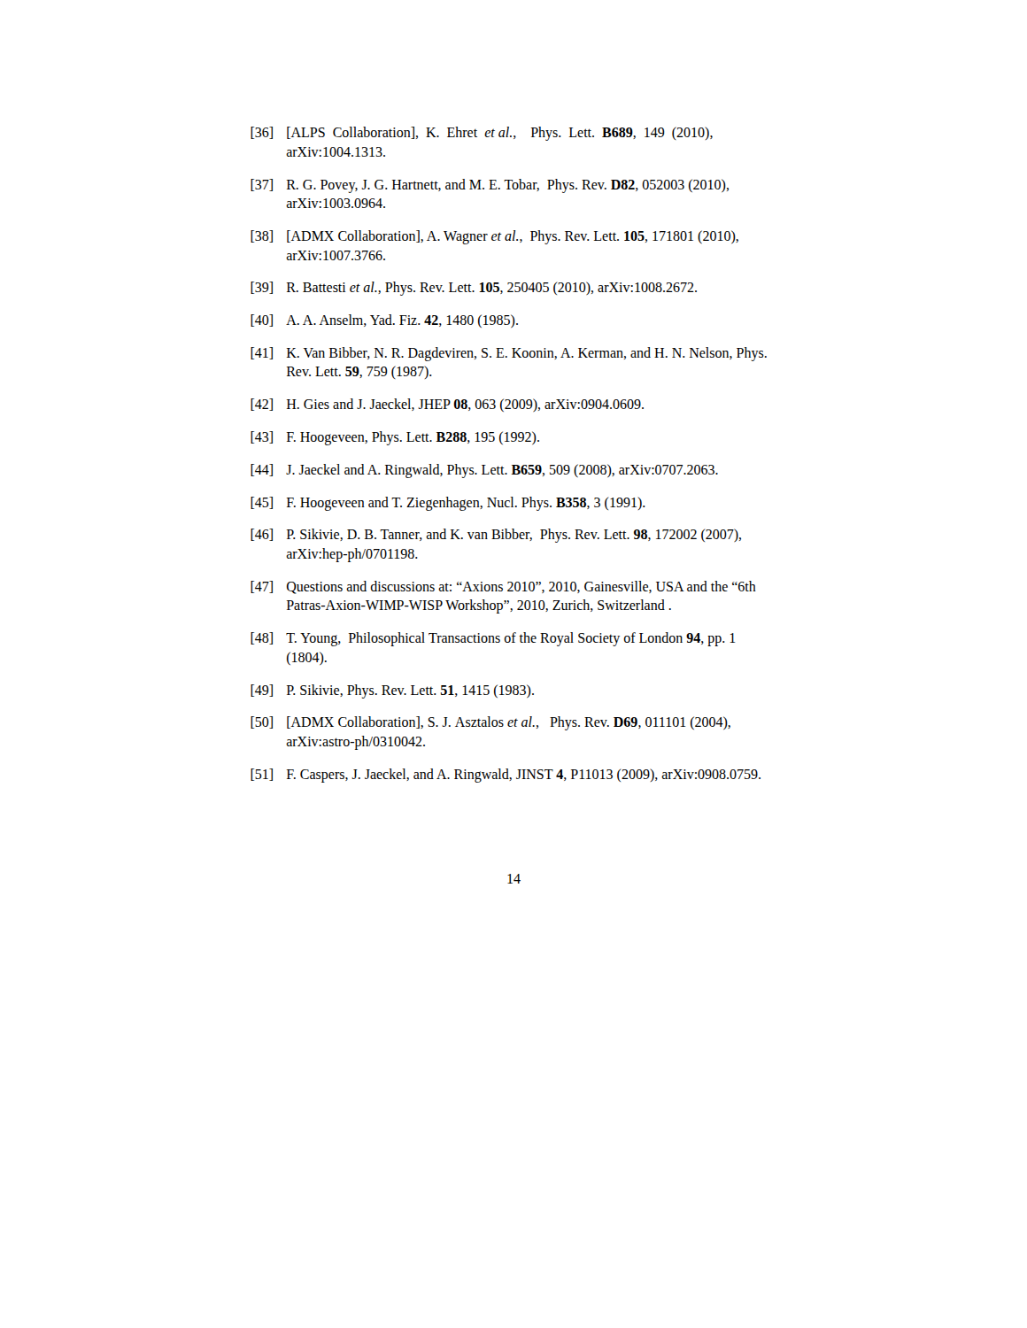[36][ALPS Collaboration], K. Ehret et al., Phys. Lett. B689, 149 (2010),
arXiv:1004.1313.
[37] R. G. Povey, J. G. Hartnett, and M. E. Tobar, Phys. Rev. D82, 052003 (2010),
arXiv:1003.0964.
[38][ADMX Collaboration], A. Wagner et al., Phys. Rev. Lett. 105, 171801 (2010),
arXiv:1007.3766.
[39] R. Battesti et al., Phys. Rev. Lett. 105, 250405 (2010), arXiv:1008.2672.
[40] A. A. Anselm, Yad. Fiz. 42, 1480 (1985).
[41] K. Van Bibber, N. R. Dagdeviren, S. E. Koonin, A. Kerman, and H. N. Nelson, Phys.
Rev. Lett. 59, 759 (1987).
[42] H. Gies and J. Jaeckel, JHEP 08, 063 (2009), arXiv:0904.0609.
[43] F. Hoogeveen, Phys. Lett. B288, 195 (1992).
[44] J. Jaeckel and A. Ringwald, Phys. Lett. B659, 509 (2008), arXiv:0707.2063.
[45] F. Hoogeveen and T. Ziegenhagen, Nucl. Phys. B358, 3 (1991).
[46] P. Sikivie, D. B. Tanner, and K. van Bibber, Phys. Rev. Lett. 98, 172002 (2007),
arXiv:hep-ph/0701198.
[47] Questions and discussions at: “Axions 2010”, 2010, Gainesville, USA and the “6th
Patras-Axion-WIMP-WISP Workshop”, 2010, Zurich, Switzerland .
[48] T. Young, Philosophical Transactions of the Royal Society of London 94, pp. 1
(1804).
[49] P. Sikivie, Phys. Rev. Lett. 51, 1415 (1983).
[50][ADMX Collaboration], S. J. Asztalos et al., Phys. Rev. D69, 011101 (2004),
arXiv:astro-ph/0310042.
[51] F. Caspers, J. Jaeckel, and A. Ringwald, JINST 4, P11013 (2009), arXiv:0908.0759.
14